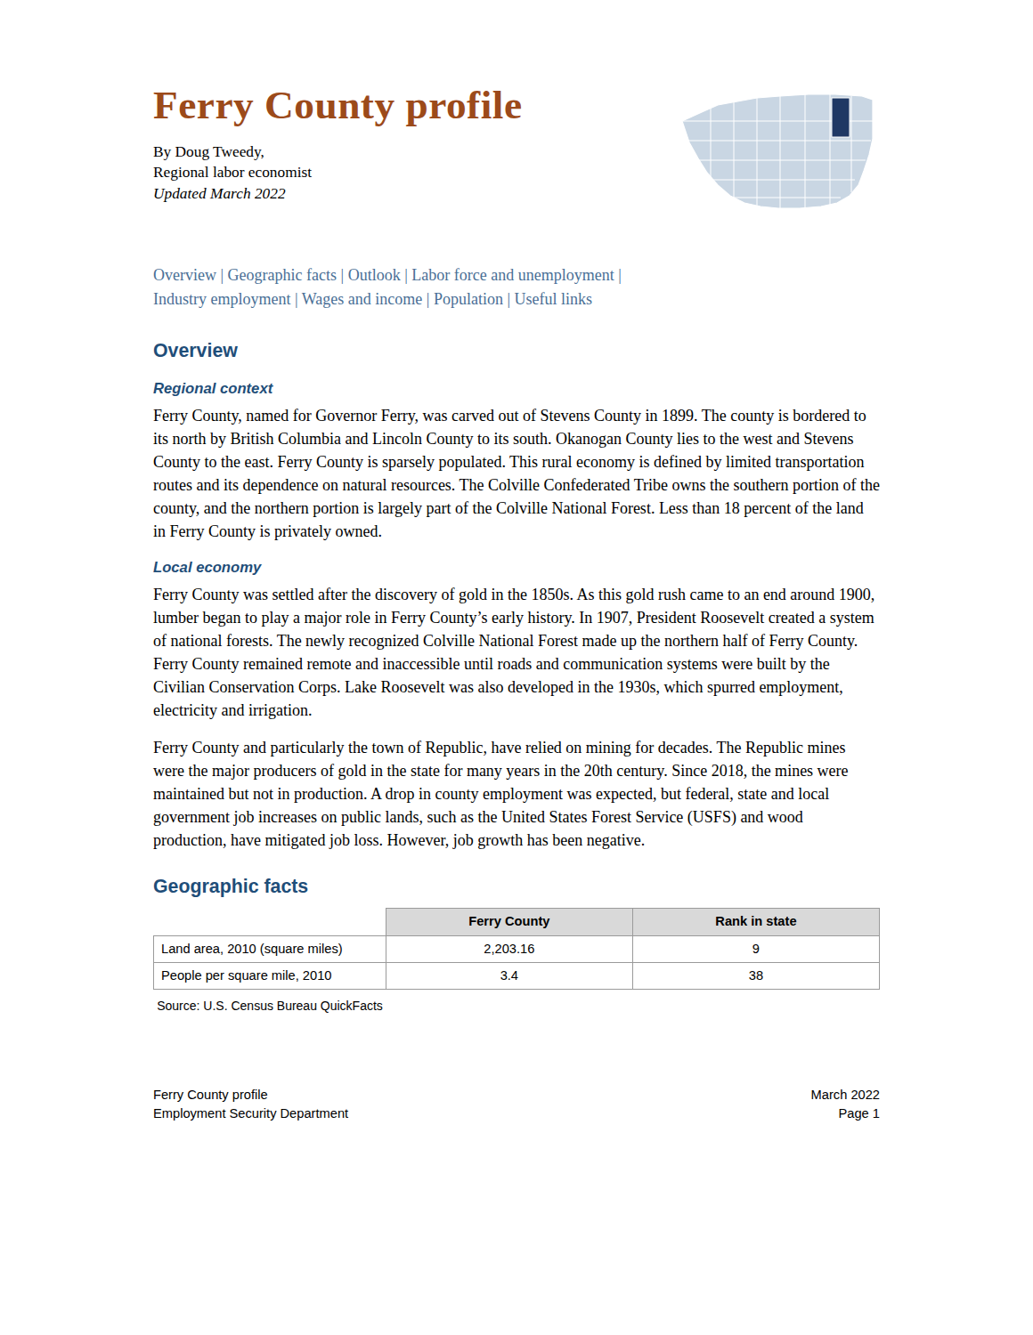Ferry County profile
By Doug Tweedy,
Regional labor economist
Updated March 2022
Washington state counties map, Ferry County highlighted
Overview | Geographic facts | Outlook | Labor force and unemployment |
Industry employment | Wages and income | Population | Useful links
Overview
Regional context
Ferry County, named for Governor Ferry, was carved out of Stevens County in 1899. The county is bordered to its north by British Columbia and Lincoln County to its south. Okanogan County lies to the west and Stevens County to the east. Ferry County is sparsely populated. This rural economy is defined by limited transportation routes and its dependence on natural resources. The Colville Confederated Tribe owns the southern portion of the county, and the northern portion is largely part of the Colville National Forest. Less than 18 percent of the land in Ferry County is privately owned.
Local economy
Ferry County was settled after the discovery of gold in the 1850s. As this gold rush came to an end around 1900, lumber began to play a major role in Ferry County’s early history. In 1907, President Roosevelt created a system of national forests. The newly recognized Colville National Forest made up the northern half of Ferry County. Ferry County remained remote and inaccessible until roads and communication systems were built by the Civilian Conservation Corps. Lake Roosevelt was also developed in the 1930s, which spurred employment, electricity and irrigation.
Ferry County and particularly the town of Republic, have relied on mining for decades. The Republic mines were the major producers of gold in the state for many years in the 20th century. Since 2018, the mines were maintained but not in production. A drop in county employment was expected, but federal, state and local government job increases on public lands, such as the United States Forest Service (USFS) and wood production, have mitigated job loss. However, job growth has been negative.
Geographic facts
| | Ferry County | Rank in state |
| --- | --- | --- |
| Land area, 2010 (square miles) | 2,203.16 | 9 |
| People per square mile, 2010 | 3.4 | 38 |
Source: U.S. Census Bureau QuickFacts
Ferry County profile
Employment Security Department
March 2022
Page 1